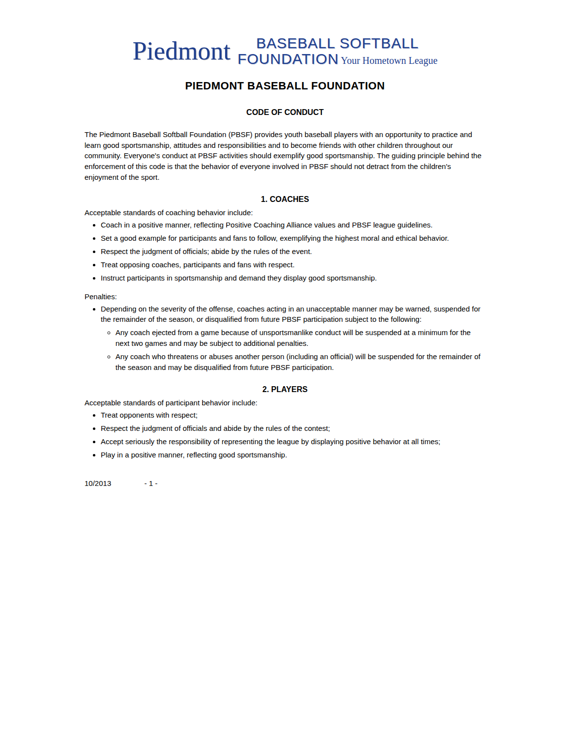Piedmont BASEBALL SOFTBALL
FOUNDATION Your Hometown League
PIEDMONT BASEBALL FOUNDATION
CODE OF CONDUCT
The Piedmont Baseball Softball Foundation (PBSF) provides youth baseball players with an opportunity to practice and learn good sportsmanship, attitudes and responsibilities and to become friends with other children throughout our community. Everyone's conduct at PBSF activities should exemplify good sportsmanship. The guiding principle behind the enforcement of this code is that the behavior of everyone involved in PBSF should not detract from the children's enjoyment of the sport.
1. COACHES
Acceptable standards of coaching behavior include:
Coach in a positive manner, reflecting Positive Coaching Alliance values and PBSF league guidelines.
Set a good example for participants and fans to follow, exemplifying the highest moral and ethical behavior.
Respect the judgment of officials; abide by the rules of the event.
Treat opposing coaches, participants and fans with respect.
Instruct participants in sportsmanship and demand they display good sportsmanship.
Penalties:
Depending on the severity of the offense, coaches acting in an unacceptable manner may be warned, suspended for the remainder of the season, or disqualified from future PBSF participation subject to the following:
Any coach ejected from a game because of unsportsmanlike conduct will be suspended at a minimum for the next two games and may be subject to additional penalties.
Any coach who threatens or abuses another person (including an official) will be suspended for the remainder of the season and may be disqualified from future PBSF participation.
2. PLAYERS
Acceptable standards of participant behavior include:
Treat opponents with respect;
Respect the judgment of officials and abide by the rules of the contest;
Accept seriously the responsibility of representing the league by displaying positive behavior at all times;
Play in a positive manner, reflecting good sportsmanship.
10/2013 - 1 -